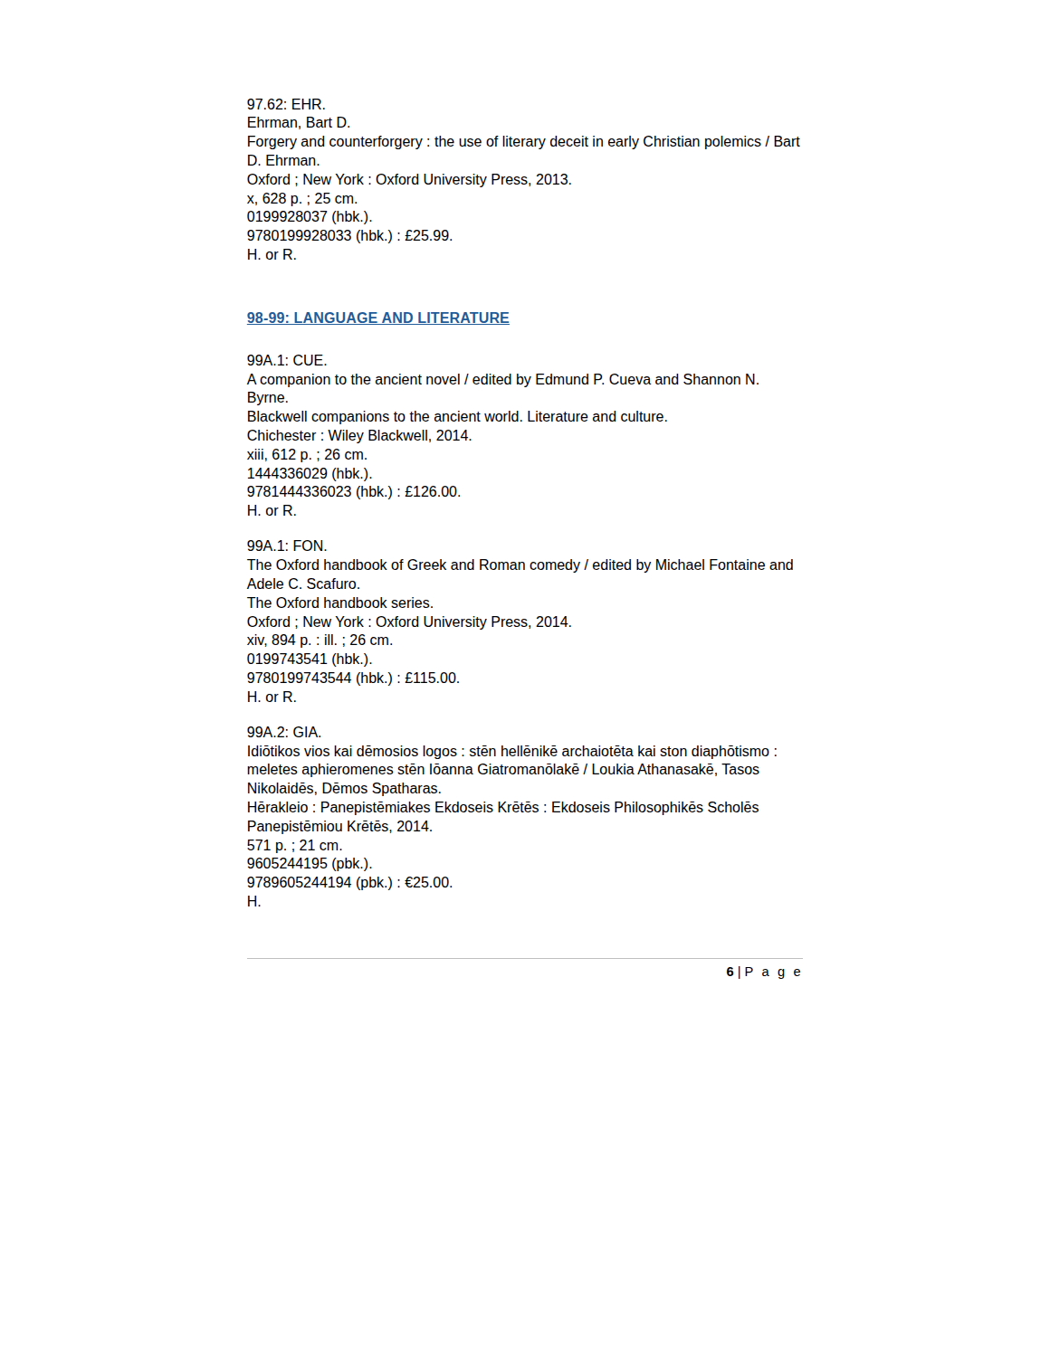97.62: EHR.
Ehrman, Bart D.
Forgery and counterforgery : the use of literary deceit in early Christian polemics / Bart D. Ehrman.
Oxford ; New York : Oxford University Press, 2013.
x, 628 p. ; 25 cm.
0199928037 (hbk.).
9780199928033 (hbk.) : £25.99.
H. or R.
98-99: LANGUAGE AND LITERATURE
99A.1: CUE.
A companion to the ancient novel / edited by Edmund P. Cueva and Shannon N. Byrne.
Blackwell companions to the ancient world. Literature and culture.
Chichester : Wiley Blackwell, 2014.
xiii, 612 p. ; 26 cm.
1444336029 (hbk.).
9781444336023 (hbk.) : £126.00.
H. or R.
99A.1: FON.
The Oxford handbook of Greek and Roman comedy / edited by Michael Fontaine and Adele C. Scafuro.
The Oxford handbook series.
Oxford ; New York : Oxford University Press, 2014.
xiv, 894 p. : ill. ; 26 cm.
0199743541 (hbk.).
9780199743544 (hbk.) : £115.00.
H. or R.
99A.2: GIA.
Idiōtikos vios kai dēmosios logos : stēn hellēnikē archaiotēta kai ston diaphōtismo : meletes aphieromenes stēn Iōanna Giatromanōlakē / Loukia Athanasakē, Tasos Nikolaidēs, Dēmos Spatharas.
Hērakleio : Panepistēmiakes Ekdoseis Krētēs : Ekdoseis Philosophikēs Scholēs Panepistēmiou Krētēs, 2014.
571 p. ; 21 cm.
9605244195 (pbk.).
9789605244194 (pbk.) : €25.00.
H.
6 | P a g e